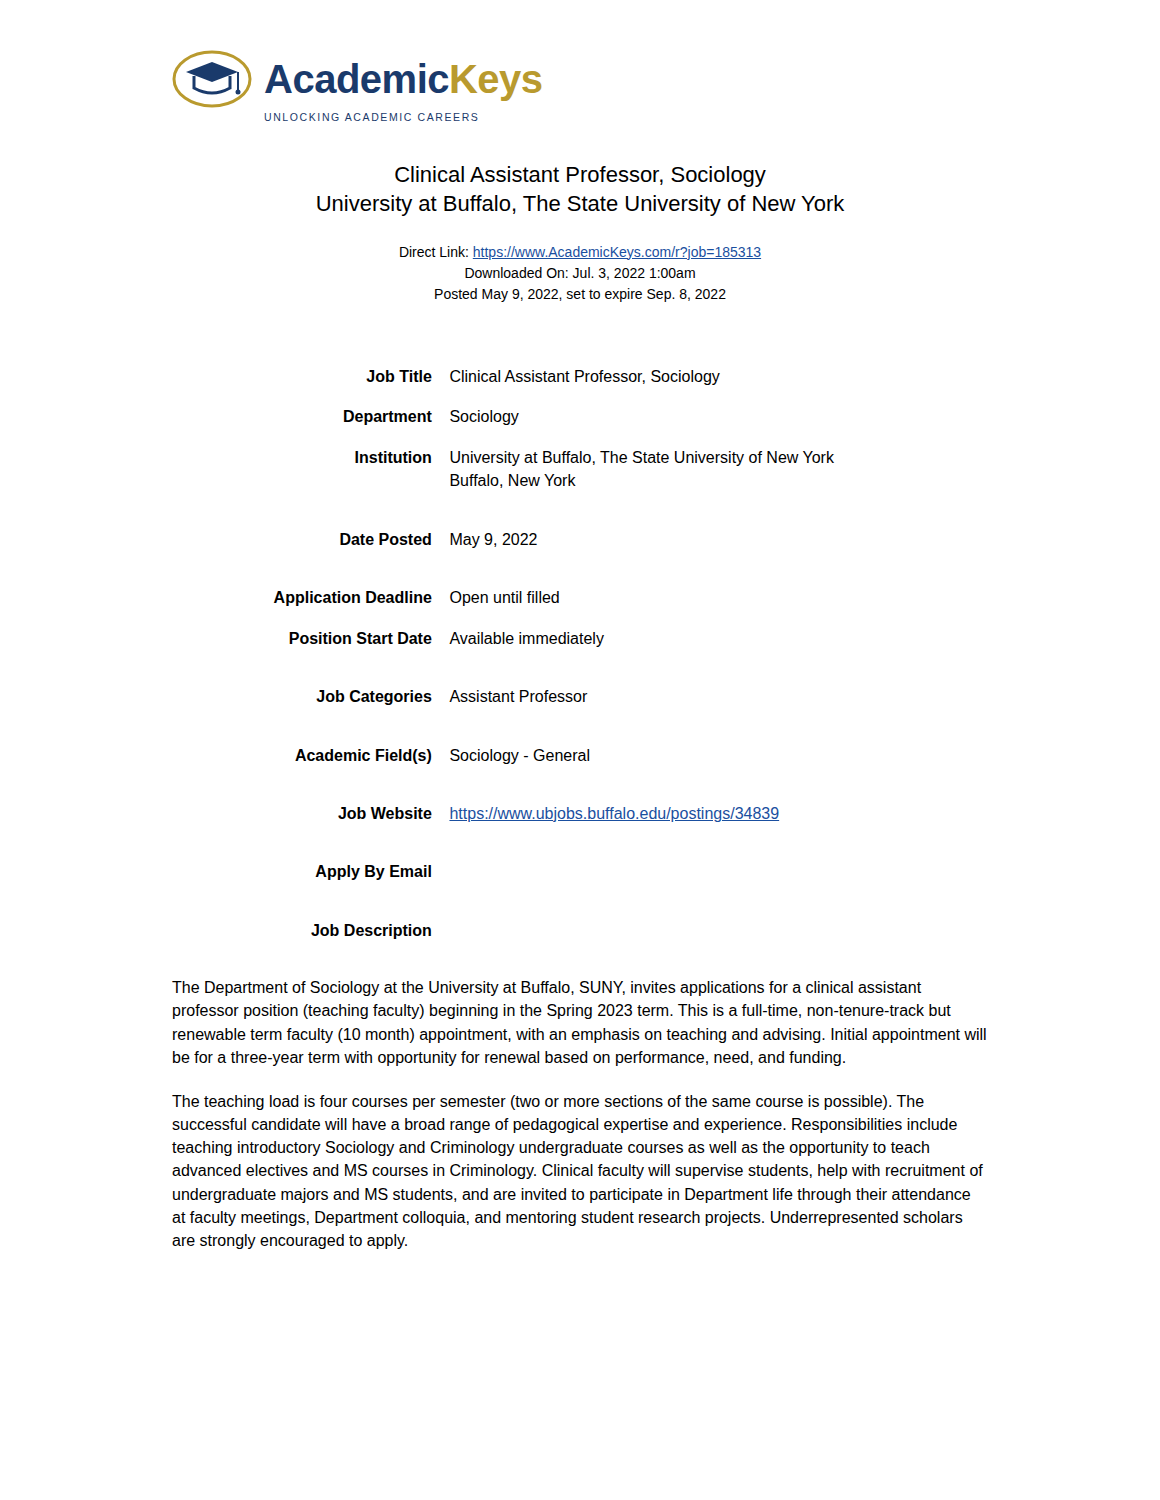Academic Keys
UNLOCKING ACADEMIC CAREERS
Clinical Assistant Professor, Sociology University at Buffalo, The State University of New York
Direct Link: https://www.AcademicKeys.com/r?job=185313
Downloaded On: Jul. 3, 2022 1:00am
Posted May 9, 2022, set to expire Sep. 8, 2022
| Job Title | Clinical Assistant Professor, Sociology |
| Department | Sociology |
| Institution | University at Buffalo, The State University of New York Buffalo, New York |
| Date Posted | May 9, 2022 |
| Application Deadline | Open until filled |
| Position Start Date | Available immediately |
| Job Categories | Assistant Professor |
| Academic Field(s) | Sociology - General |
| Job Website | https://www.ubjobs.buffalo.edu/postings/34839 |
| Apply By Email | |
| Job Description | |
The Department of Sociology at the University at Buffalo, SUNY, invites applications for a clinical assistant professor position (teaching faculty) beginning in the Spring 2023 term. This is a full-time, non-tenure-track but renewable term faculty (10 month) appointment, with an emphasis on teaching and advising. Initial appointment will be for a three-year term with opportunity for renewal based on performance, need, and funding.
The teaching load is four courses per semester (two or more sections of the same course is possible). The successful candidate will have a broad range of pedagogical expertise and experience. Responsibilities include teaching introductory Sociology and Criminology undergraduate courses as well as the opportunity to teach advanced electives and MS courses in Criminology. Clinical faculty will supervise students, help with recruitment of undergraduate majors and MS students, and are invited to participate in Department life through their attendance at faculty meetings, Department colloquia, and mentoring student research projects. Underrepresented scholars are strongly encouraged to apply.